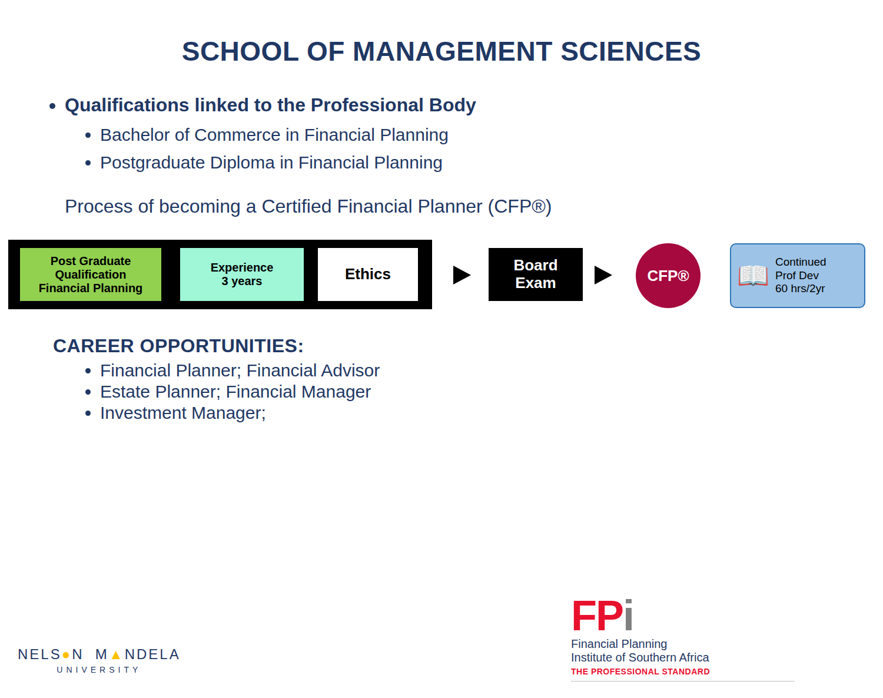SCHOOL OF MANAGEMENT SCIENCES
Qualifications linked to the Professional Body
Bachelor of Commerce in Financial Planning
Postgraduate Diploma in Financial Planning
Process of becoming a Certified Financial Planner (CFP®)
Post Graduate
Qualification
Financial Planning
Experience
3 years
Ethics
Board
Exam
CFP®
📖
Continued
Prof Dev
60 hrs/2yr
CAREER OPPORTUNITIES:
Financial Planner; Financial Advisor
Estate Planner; Financial Manager
Investment Manager;
NELS●N M▲NDELA
UNIVERSITY
FPi
Financial Planning
Institute of Southern Africa
THE PROFESSIONAL STANDARD